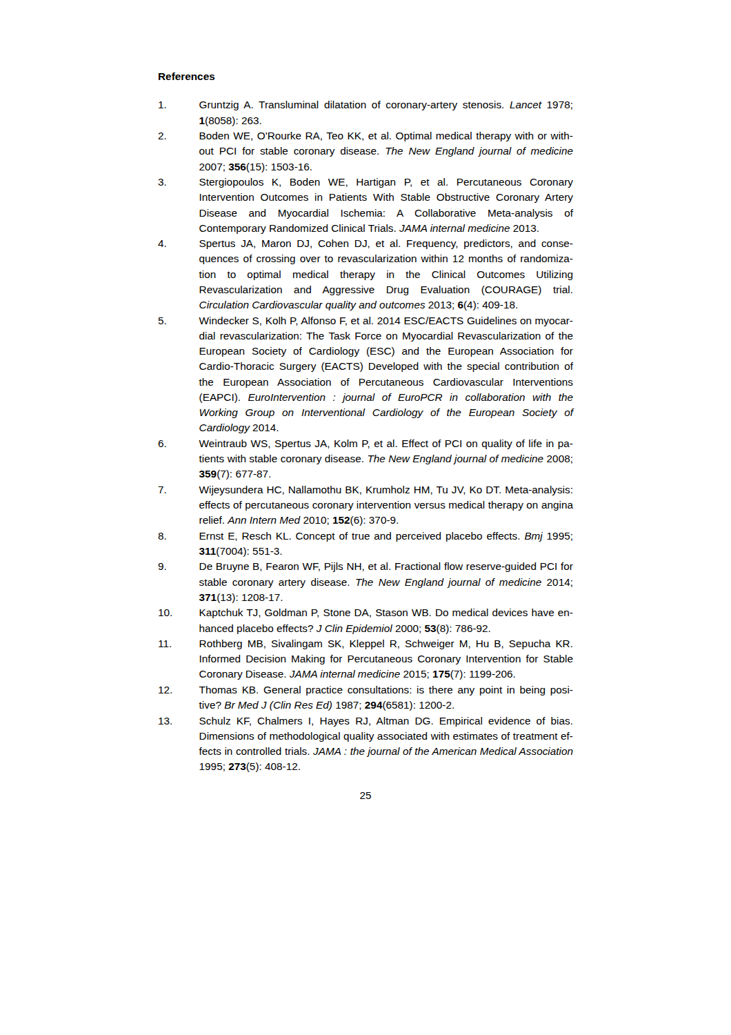References
1. Gruntzig A. Transluminal dilatation of coronary-artery stenosis. Lancet 1978; 1(8058): 263.
2. Boden WE, O'Rourke RA, Teo KK, et al. Optimal medical therapy with or without PCI for stable coronary disease. The New England journal of medicine 2007; 356(15): 1503-16.
3. Stergiopoulos K, Boden WE, Hartigan P, et al. Percutaneous Coronary Intervention Outcomes in Patients With Stable Obstructive Coronary Artery Disease and Myocardial Ischemia: A Collaborative Meta-analysis of Contemporary Randomized Clinical Trials. JAMA internal medicine 2013.
4. Spertus JA, Maron DJ, Cohen DJ, et al. Frequency, predictors, and consequences of crossing over to revascularization within 12 months of randomization to optimal medical therapy in the Clinical Outcomes Utilizing Revascularization and Aggressive Drug Evaluation (COURAGE) trial. Circulation Cardiovascular quality and outcomes 2013; 6(4): 409-18.
5. Windecker S, Kolh P, Alfonso F, et al. 2014 ESC/EACTS Guidelines on myocardial revascularization: The Task Force on Myocardial Revascularization of the European Society of Cardiology (ESC) and the European Association for Cardio-Thoracic Surgery (EACTS) Developed with the special contribution of the European Association of Percutaneous Cardiovascular Interventions (EAPCI). EuroIntervention : journal of EuroPCR in collaboration with the Working Group on Interventional Cardiology of the European Society of Cardiology 2014.
6. Weintraub WS, Spertus JA, Kolm P, et al. Effect of PCI on quality of life in patients with stable coronary disease. The New England journal of medicine 2008; 359(7): 677-87.
7. Wijeysundera HC, Nallamothu BK, Krumholz HM, Tu JV, Ko DT. Meta-analysis: effects of percutaneous coronary intervention versus medical therapy on angina relief. Ann Intern Med 2010; 152(6): 370-9.
8. Ernst E, Resch KL. Concept of true and perceived placebo effects. Bmj 1995; 311(7004): 551-3.
9. De Bruyne B, Fearon WF, Pijls NH, et al. Fractional flow reserve-guided PCI for stable coronary artery disease. The New England journal of medicine 2014; 371(13): 1208-17.
10. Kaptchuk TJ, Goldman P, Stone DA, Stason WB. Do medical devices have enhanced placebo effects? J Clin Epidemiol 2000; 53(8): 786-92.
11. Rothberg MB, Sivalingam SK, Kleppel R, Schweiger M, Hu B, Sepucha KR. Informed Decision Making for Percutaneous Coronary Intervention for Stable Coronary Disease. JAMA internal medicine 2015; 175(7): 1199-206.
12. Thomas KB. General practice consultations: is there any point in being positive? Br Med J (Clin Res Ed) 1987; 294(6581): 1200-2.
13. Schulz KF, Chalmers I, Hayes RJ, Altman DG. Empirical evidence of bias. Dimensions of methodological quality associated with estimates of treatment effects in controlled trials. JAMA : the journal of the American Medical Association 1995; 273(5): 408-12.
25